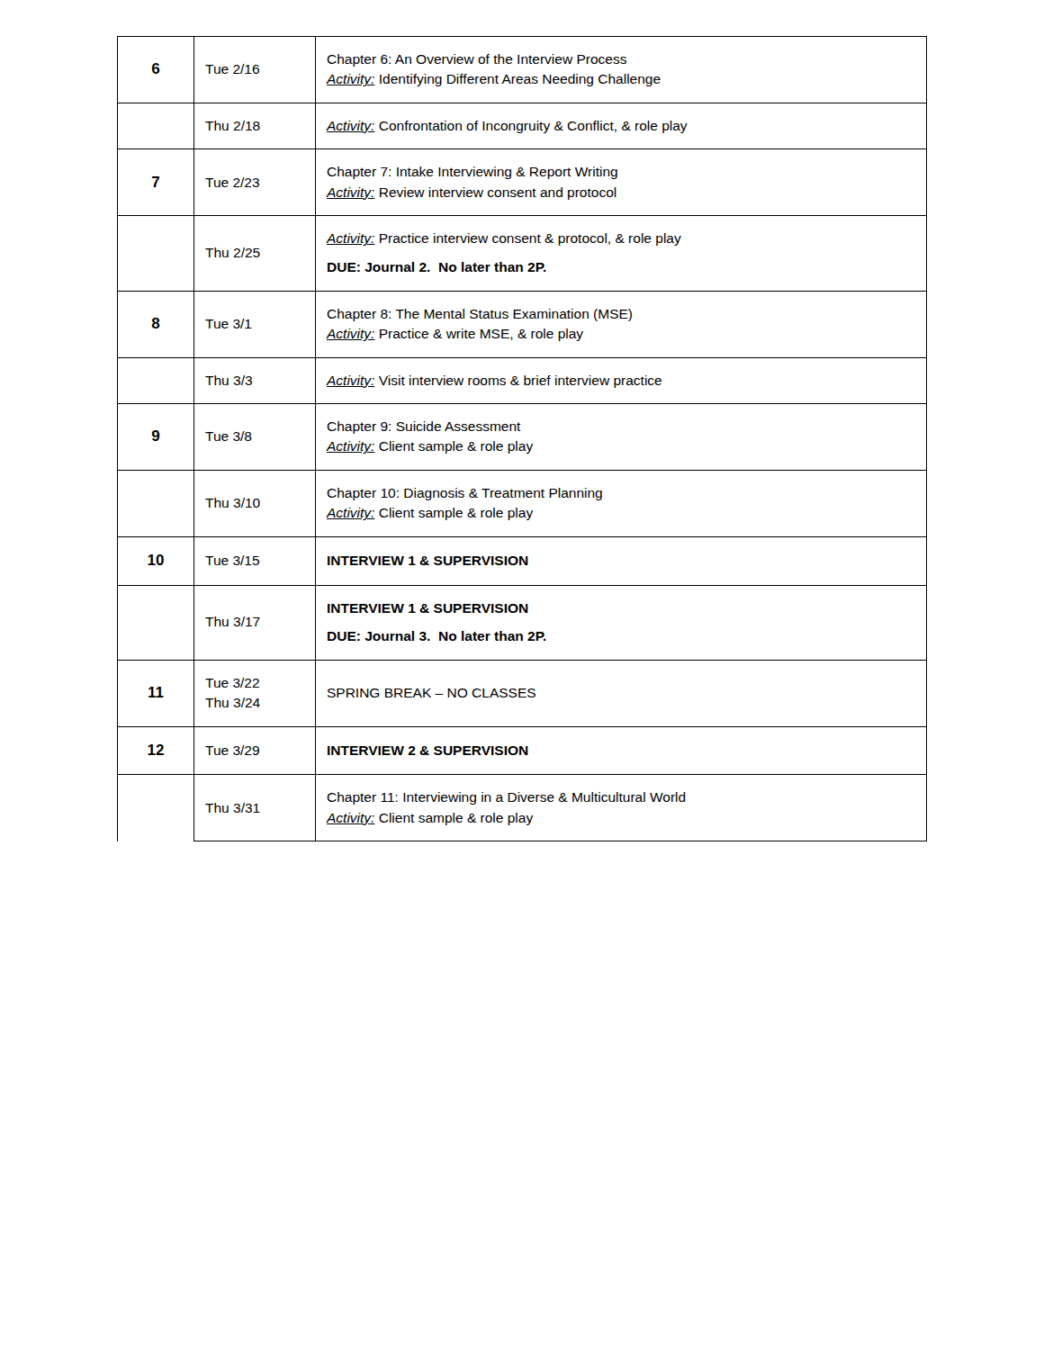| 6 | Tue 2/16 | Chapter 6: An Overview of the Interview Process Activity: Identifying Different Areas Needing Challenge |
| | Thu 2/18 | Activity: Confrontation of Incongruity & Conflict, & role play |
| 7 | Tue 2/23 | Chapter 7: Intake Interviewing & Report Writing Activity: Review interview consent and protocol |
| | Thu 2/25 | Activity: Practice interview consent & protocol, & role play DUE: Journal 2. No later than 2P. |
| 8 | Tue 3/1 | Chapter 8: The Mental Status Examination (MSE) Activity: Practice & write MSE, & role play |
| | Thu 3/3 | Activity: Visit interview rooms & brief interview practice |
| 9 | Tue 3/8 | Chapter 9: Suicide Assessment Activity: Client sample & role play |
| | Thu 3/10 | Chapter 10: Diagnosis & Treatment Planning Activity: Client sample & role play |
| 10 | Tue 3/15 | INTERVIEW 1 & SUPERVISION |
| | Thu 3/17 | INTERVIEW 1 & SUPERVISION DUE: Journal 3. No later than 2P. |
| 11 | Tue 3/22 Thu 3/24 | SPRING BREAK – NO CLASSES |
| 12 | Tue 3/29 | INTERVIEW 2 & SUPERVISION |
| | Thu 3/31 | Chapter 11: Interviewing in a Diverse & Multicultural World Activity: Client sample & role play |